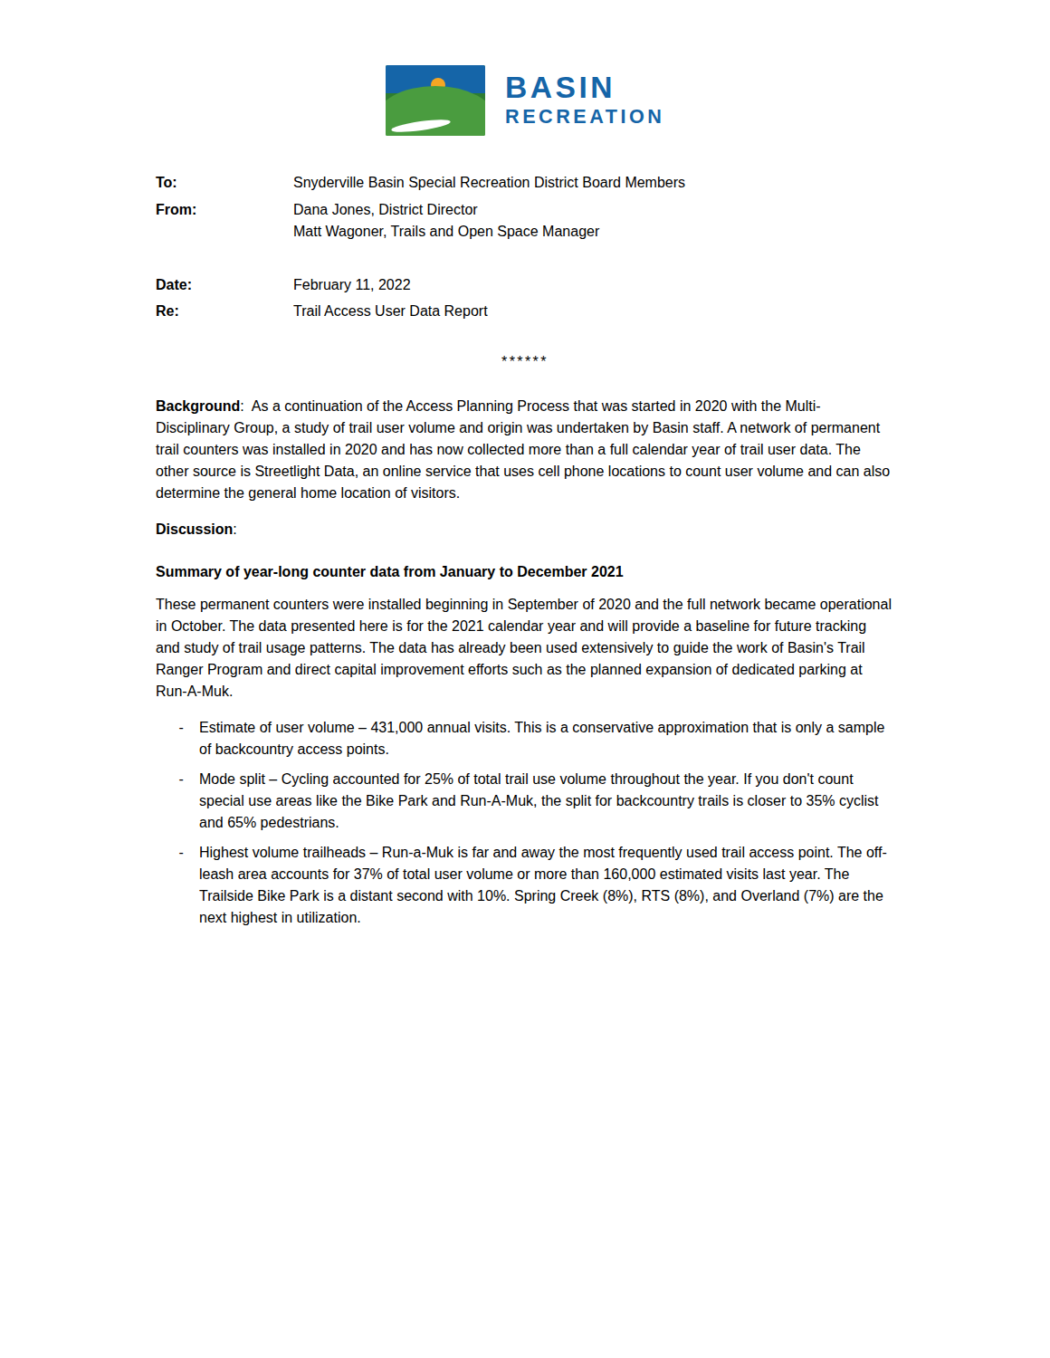BASIN
RECREATION
| To: | Snyderville Basin Special Recreation District Board Members |
| From: | Dana Jones, District Director Matt Wagoner, Trails and Open Space Manager |
| Date: | February 11, 2022 |
| Re: | Trail Access User Data Report |
******
Background: As a continuation of the Access Planning Process that was started in 2020 with the Multi-Disciplinary Group, a study of trail user volume and origin was undertaken by Basin staff. A network of permanent trail counters was installed in 2020 and has now collected more than a full calendar year of trail user data. The other source is Streetlight Data, an online service that uses cell phone locations to count user volume and can also determine the general home location of visitors.
Discussion:
Summary of year-long counter data from January to December 2021
These permanent counters were installed beginning in September of 2020 and the full network became operational in October. The data presented here is for the 2021 calendar year and will provide a baseline for future tracking and study of trail usage patterns. The data has already been used extensively to guide the work of Basin's Trail Ranger Program and direct capital improvement efforts such as the planned expansion of dedicated parking at Run-A-Muk.
Estimate of user volume – 431,000 annual visits. This is a conservative approximation that is only a sample of backcountry access points.
Mode split – Cycling accounted for 25% of total trail use volume throughout the year. If you don't count special use areas like the Bike Park and Run-A-Muk, the split for backcountry trails is closer to 35% cyclist and 65% pedestrians.
Highest volume trailheads – Run-a-Muk is far and away the most frequently used trail access point. The off-leash area accounts for 37% of total user volume or more than 160,000 estimated visits last year. The Trailside Bike Park is a distant second with 10%. Spring Creek (8%), RTS (8%), and Overland (7%) are the next highest in utilization.